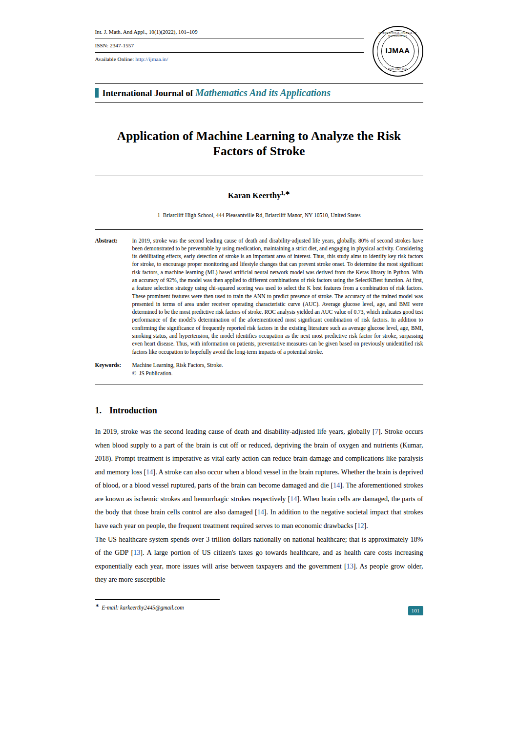Int. J. Math. And Appl., 10(1)(2022), 101–109
ISSN: 2347-1557
Available Online: http://ijmaa.in/
INTERNATIONAL JOURNAL OF MATHEMATICS
IJMAA
ISSN: 2347-1557
International Journal of Mathematics And its Applications
Application of Machine Learning to Analyze the Risk
Factors of Stroke
Karan Keerthy1,∗
1 Briarcliff High School, 444 Pleasantville Rd, Briarcliff Manor, NY 10510, United States
Abstract:
In 2019, stroke was the second leading cause of death and disability-adjusted life years, globally. 80% of second strokes have been demonstrated to be preventable by using medication, maintaining a strict diet, and engaging in physical activity. Considering its debilitating effects, early detection of stroke is an important area of interest. Thus, this study aims to identify key risk factors for stroke, to encourage proper monitoring and lifestyle changes that can prevent stroke onset. To determine the most significant risk factors, a machine learning (ML) based artificial neural network model was derived from the Keras library in Python. With an accuracy of 92%, the model was then applied to different combinations of risk factors using the SelectKBest function. At first, a feature selection strategy using chi-squared scoring was used to select the K best features from a combination of risk factors. These prominent features were then used to train the ANN to predict presence of stroke. The accuracy of the trained model was presented in terms of area under receiver operating characteristic curve (AUC). Average glucose level, age, and BMI were determined to be the most predictive risk factors of stroke. ROC analysis yielded an AUC value of 0.73, which indicates good test performance of the model's determination of the aforementioned most significant combination of risk factors. In addition to confirming the significance of frequently reported risk factors in the existing literature such as average glucose level, age, BMI, smoking status, and hypertension, the model identifies occupation as the next most predictive risk factor for stroke, surpassing even heart disease. Thus, with information on patients, preventative measures can be given based on previously unidentified risk factors like occupation to hopefully avoid the long-term impacts of a potential stroke.
Keywords:
Machine Learning, Risk Factors, Stroke.
© JS Publication.
1. Introduction
In 2019, stroke was the second leading cause of death and disability-adjusted life years, globally [7]. Stroke occurs when blood supply to a part of the brain is cut off or reduced, depriving the brain of oxygen and nutrients (Kumar, 2018). Prompt treatment is imperative as vital early action can reduce brain damage and complications like paralysis and memory loss [14]. A stroke can also occur when a blood vessel in the brain ruptures. Whether the brain is deprived of blood, or a blood vessel ruptured, parts of the brain can become damaged and die [14]. The aforementioned strokes are known as ischemic strokes and hemorrhagic strokes respectively [14]. When brain cells are damaged, the parts of the body that those brain cells control are also damaged [14]. In addition to the negative societal impact that strokes have each year on people, the frequent treatment required serves to man economic drawbacks [12].
The US healthcare system spends over 3 trillion dollars nationally on national healthcare; that is approximately 18% of the GDP [13]. A large portion of US citizen's taxes go towards healthcare, and as health care costs increasing exponentially each year, more issues will arise between taxpayers and the government [13]. As people grow older, they are more susceptible
∗ E-mail: karkeerthy2445@gmail.com
101